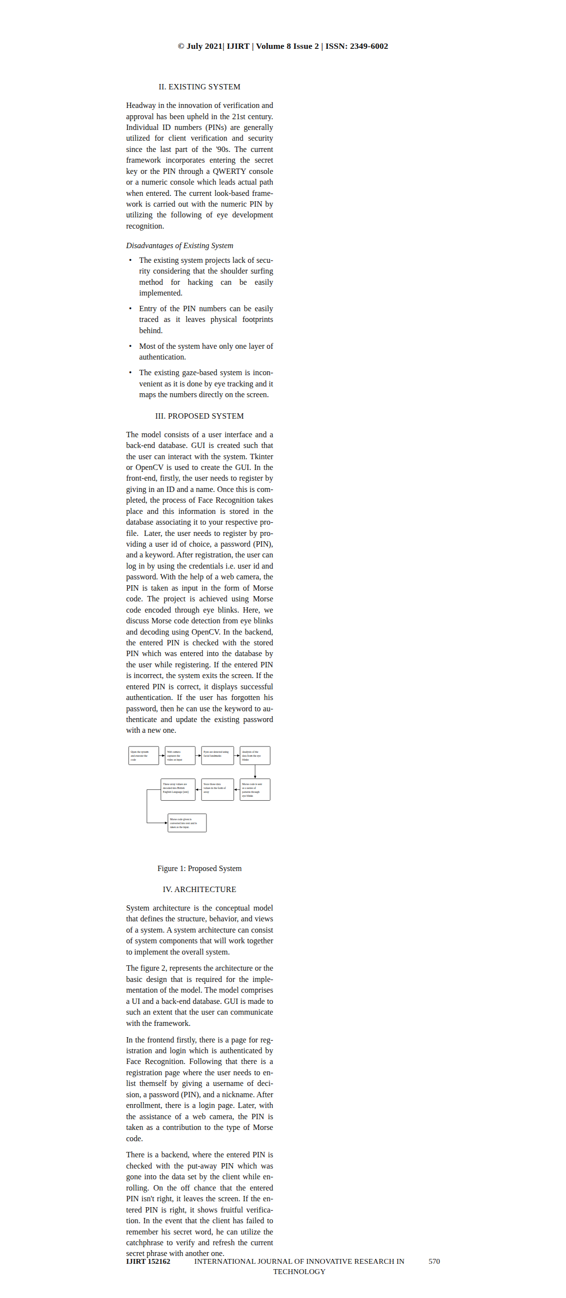© July 2021| IJIRT | Volume 8 Issue 2 | ISSN: 2349-6002
II. Existing System
Headway in the innovation of verification and approval has been upheld in the 21st century. Individual ID numbers (PINs) are generally utilized for client verification and security since the last part of the '90s. The current framework incorporates entering the secret key or the PIN through a QWERTY console or a numeric console which leads actual path when entered. The current look-based framework is carried out with the numeric PIN by utilizing the following of eye development recognition.
Disadvantages of Existing System
The existing system projects lack of security considering that the shoulder surfing method for hacking can be easily implemented.
Entry of the PIN numbers can be easily traced as it leaves physical footprints behind.
Most of the system have only one layer of authentication.
The existing gaze-based system is inconvenient as it is done by eye tracking and it maps the numbers directly on the screen.
III. Proposed System
The model consists of a user interface and a back-end database. GUI is created such that the user can interact with the system. Tkinter or OpenCV is used to create the GUI. In the front-end, firstly, the user needs to register by giving in an ID and a name. Once this is completed, the process of Face Recognition takes place and this information is stored in the database associating it to your respective profile. Later, the user needs to register by providing a user id of choice, a password (PIN), and a keyword. After registration, the user can log in by using the credentials i.e. user id and password. With the help of a web camera, the PIN is taken as input in the form of Morse code. The project is achieved using Morse code encoded through eye blinks. Here, we discuss Morse code detection from eye blinks and decoding using OpenCV. In the backend, the entered PIN is checked with the stored PIN which was entered into the database by the user while registering. If the entered PIN is incorrect, the system exits the screen. If the entered PIN is correct, it displays successful authentication. If the user has forgotten his password, then he can use the keyword to authenticate and update the existing password with a new one.
Open the system and execute the code Web camera captures the video as input Eyes are detected using facial landmarks Analysis of the data from the eye blinks Morse code is sent as a series of patterns through eye blinks Store those data values in the form of array These array values are decoded into British English Language (text) Morse code given is converted into text and is taken as the input.
Figure 1: Proposed System
IV. Architecture
System architecture is the conceptual model that defines the structure, behavior, and views of a system. A system architecture can consist of system components that will work together to implement the overall system.
The figure 2, represents the architecture or the basic design that is required for the implementation of the model. The model comprises a UI and a back-end database. GUI is made to such an extent that the user can communicate with the framework.
In the frontend firstly, there is a page for registration and login which is authenticated by Face Recognition. Following that there is a registration page where the user needs to enlist themself by giving a username of decision, a password (PIN), and a nickname. After enrollment, there is a login page. Later, with the assistance of a web camera, the PIN is taken as a contribution to the type of Morse code.
There is a backend, where the entered PIN is checked with the put-away PIN which was gone into the data set by the client while enrolling. On the off chance that the entered PIN isn't right, it leaves the screen. If the entered PIN is right, it shows fruitful verification. In the event that the client has failed to remember his secret word, he can utilize the catchphrase to verify and refresh the current secret phrase with another one.
IJIRT 152162 INTERNATIONAL JOURNAL OF INNOVATIVE RESEARCH IN TECHNOLOGY 570